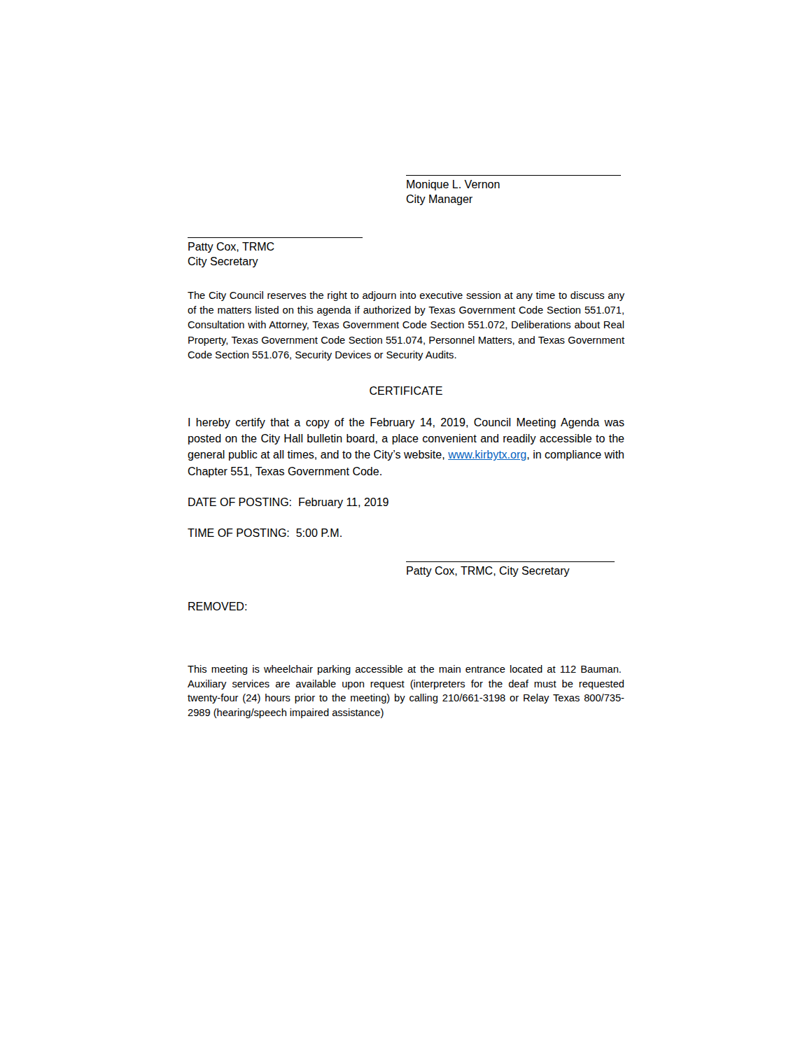Monique L. Vernon
City Manager
Patty Cox, TRMC
City Secretary
The City Council reserves the right to adjourn into executive session at any time to discuss any of the matters listed on this agenda if authorized by Texas Government Code Section 551.071, Consultation with Attorney, Texas Government Code Section 551.072, Deliberations about Real Property, Texas Government Code Section 551.074, Personnel Matters, and Texas Government Code Section 551.076, Security Devices or Security Audits.
CERTIFICATE
I hereby certify that a copy of the February 14, 2019, Council Meeting Agenda was posted on the City Hall bulletin board, a place convenient and readily accessible to the general public at all times, and to the City’s website, www.kirbytx.org, in compliance with Chapter 551, Texas Government Code.
DATE OF POSTING: February 11, 2019
TIME OF POSTING: 5:00 P.M.
Patty Cox, TRMC, City Secretary
REMOVED:
This meeting is wheelchair parking accessible at the main entrance located at 112 Bauman. Auxiliary services are available upon request (interpreters for the deaf must be requested twenty-four (24) hours prior to the meeting) by calling 210/661-3198 or Relay Texas 800/735-2989 (hearing/speech impaired assistance)